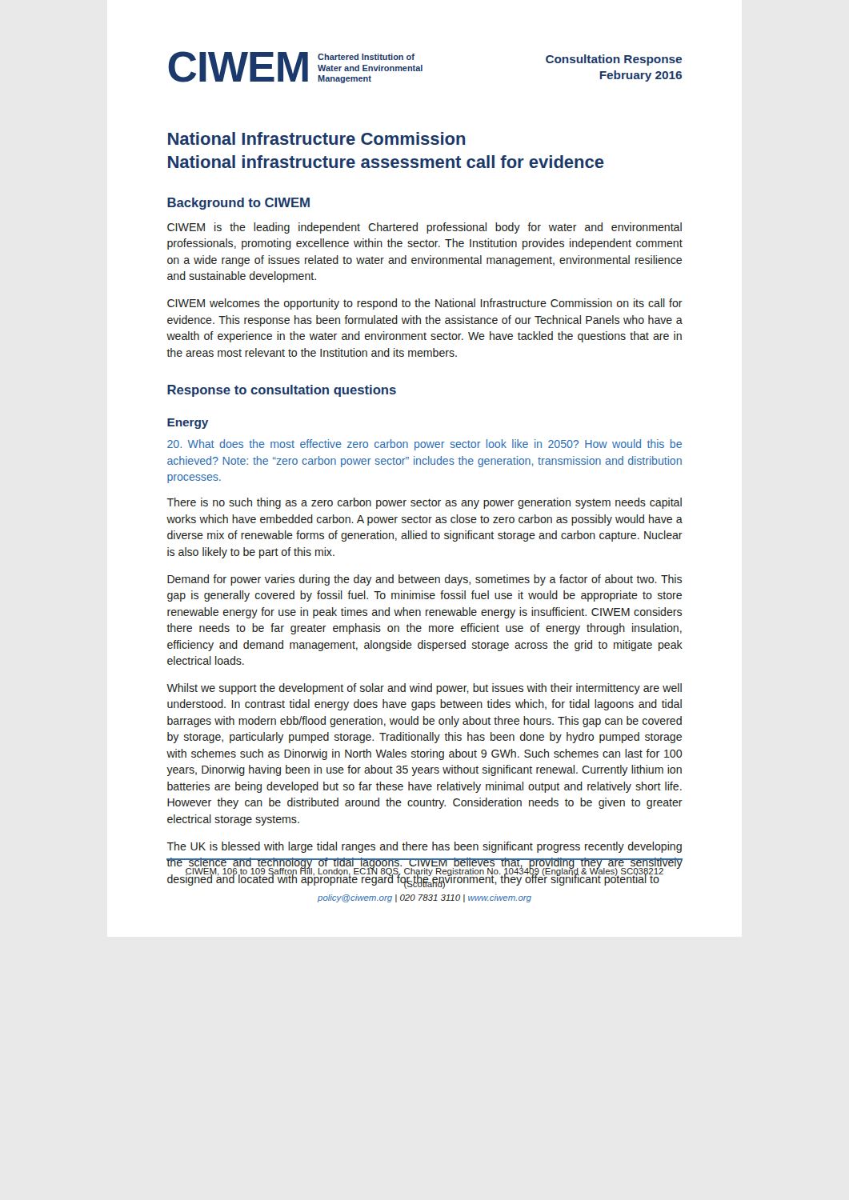CIWEM
Chartered Institution of
Water and Environmental
Management
Consultation Response
February 2016
National Infrastructure CommissionNational infrastructure assessment call for evidence
Background to CIWEM
CIWEM is the leading independent Chartered professional body for water and environmental professionals, promoting excellence within the sector. The Institution provides independent comment on a wide range of issues related to water and environmental management, environmental resilience and sustainable development.
CIWEM welcomes the opportunity to respond to the National Infrastructure Commission on its call for evidence. This response has been formulated with the assistance of our Technical Panels who have a wealth of experience in the water and environment sector. We have tackled the questions that are in the areas most relevant to the Institution and its members.
Response to consultation questions
Energy
20. What does the most effective zero carbon power sector look like in 2050? How would this be achieved? Note: the “zero carbon power sector” includes the generation, transmission and distribution processes.
There is no such thing as a zero carbon power sector as any power generation system needs capital works which have embedded carbon. A power sector as close to zero carbon as possibly would have a diverse mix of renewable forms of generation, allied to significant storage and carbon capture. Nuclear is also likely to be part of this mix.
Demand for power varies during the day and between days, sometimes by a factor of about two. This gap is generally covered by fossil fuel. To minimise fossil fuel use it would be appropriate to store renewable energy for use in peak times and when renewable energy is insufficient. CIWEM considers there needs to be far greater emphasis on the more efficient use of energy through insulation, efficiency and demand management, alongside dispersed storage across the grid to mitigate peak electrical loads.
Whilst we support the development of solar and wind power, but issues with their intermittency are well understood. In contrast tidal energy does have gaps between tides which, for tidal lagoons and tidal barrages with modern ebb/flood generation, would be only about three hours. This gap can be covered by storage, particularly pumped storage. Traditionally this has been done by hydro pumped storage with schemes such as Dinorwig in North Wales storing about 9 GWh. Such schemes can last for 100 years, Dinorwig having been in use for about 35 years without significant renewal. Currently lithium ion batteries are being developed but so far these have relatively minimal output and relatively short life. However they can be distributed around the country. Consideration needs to be given to greater electrical storage systems.
The UK is blessed with large tidal ranges and there has been significant progress recently developing the science and technology of tidal lagoons. CIWEM believes that, providing they are sensitively designed and located with appropriate regard for the environment, they offer significant potential to
CIWEM, 106 to 109 Saffron Hill, London, EC1N 8QS. Charity Registration No. 1043409 (England & Wales) SC038212 (Scotland)
policy@ciwem.org | 020 7831 3110 | www.ciwem.org